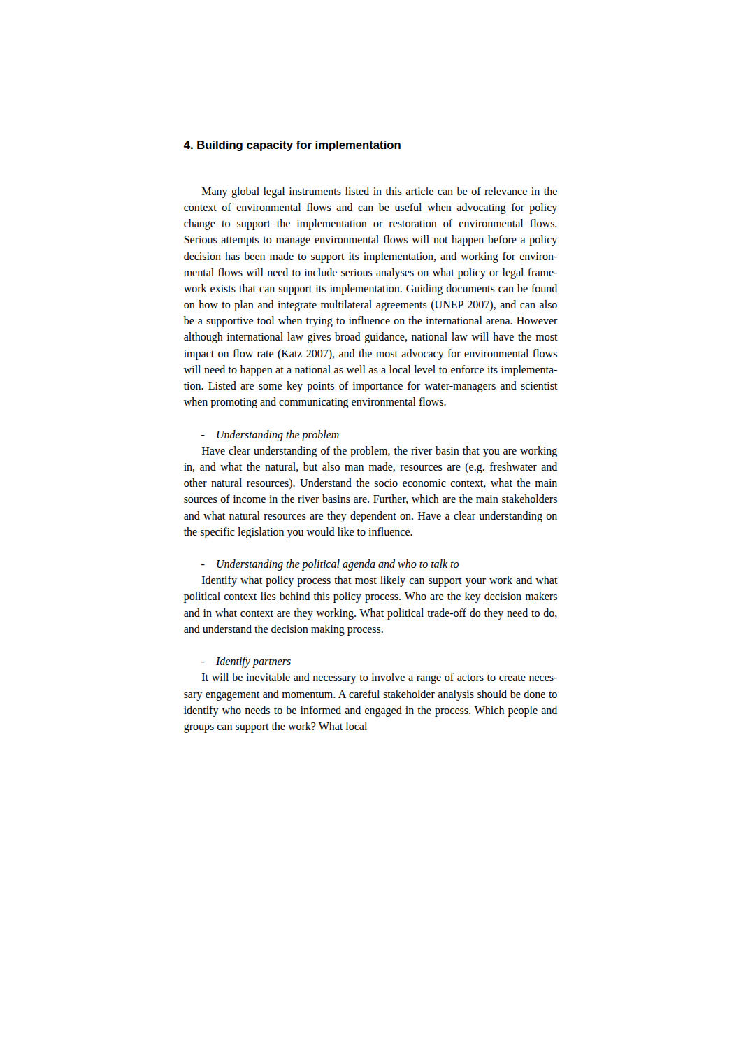4. Building capacity for implementation
Many global legal instruments listed in this article can be of relevance in the context of environmental flows and can be useful when advocating for policy change to support the implementation or restoration of environmental flows. Serious attempts to manage environmental flows will not happen before a policy decision has been made to support its implementation, and working for environmental flows will need to include serious analyses on what policy or legal framework exists that can support its implementation. Guiding documents can be found on how to plan and integrate multilateral agreements (UNEP 2007), and can also be a supportive tool when trying to influence on the international arena. However although international law gives broad guidance, national law will have the most impact on flow rate (Katz 2007), and the most advocacy for environmental flows will need to happen at a national as well as a local level to enforce its implementation. Listed are some key points of importance for water-managers and scientist when promoting and communicating environmental flows.
-Understanding the problem
Have clear understanding of the problem, the river basin that you are working in, and what the natural, but also man made, resources are (e.g. freshwater and other natural resources). Understand the socio economic context, what the main sources of income in the river basins are. Further, which are the main stakeholders and what natural resources are they dependent on. Have a clear understanding on the specific legislation you would like to influence.
-Understanding the political agenda and who to talk to
Identify what policy process that most likely can support your work and what political context lies behind this policy process. Who are the key decision makers and in what context are they working. What political trade-off do they need to do, and understand the decision making process.
-Identify partners
It will be inevitable and necessary to involve a range of actors to create necessary engagement and momentum. A careful stakeholder analysis should be done to identify who needs to be informed and engaged in the process. Which people and groups can support the work? What local